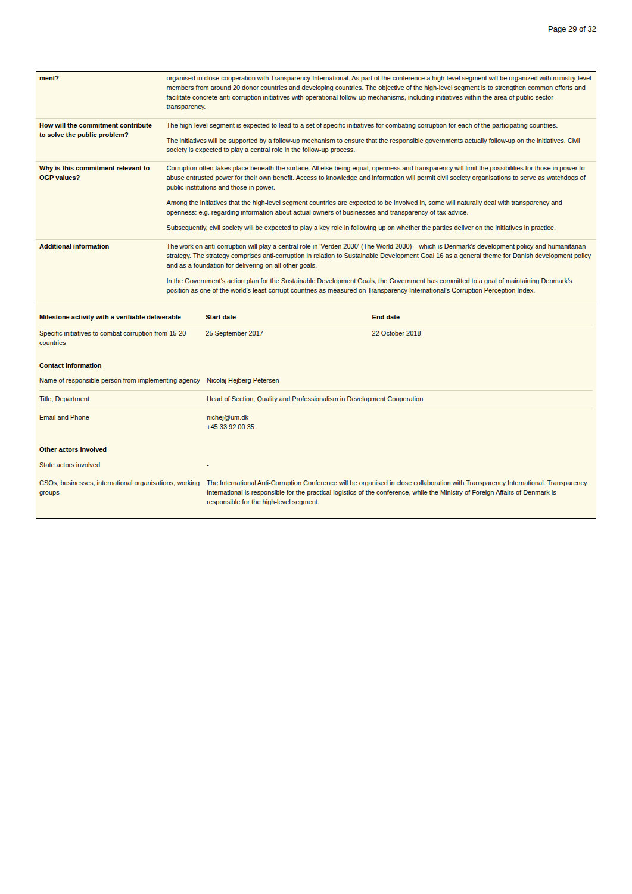Page 29 of 32
| ment? | organised in close cooperation with Transparency International. As part of the conference a high-level segment will be organized with ministry-level members from around 20 donor countries and developing countries. The objective of the high-level segment is to strengthen common efforts and facilitate concrete anti-corruption initiatives with operational follow-up mechanisms, including initiatives within the area of public-sector transparency. |
| How will the commitment contribute to solve the public problem? | The high-level segment is expected to lead to a set of specific initiatives for combating corruption for each of the participating countries. The initiatives will be supported by a follow-up mechanism to ensure that the responsible governments actually follow-up on the initiatives. Civil society is expected to play a central role in the follow-up process. |
| Why is this commitment relevant to OGP values? | Corruption often takes place beneath the surface. All else being equal, openness and transparency will limit the possibilities for those in power to abuse entrusted power for their own benefit. Access to knowledge and information will permit civil society organisations to serve as watchdogs of public institutions and those in power. Among the initiatives that the high-level segment countries are expected to be involved in, some will naturally deal with transparency and openness: e.g. regarding information about actual owners of businesses and transparency of tax advice. Subsequently, civil society will be expected to play a key role in following up on whether the parties deliver on the initiatives in practice. |
| Additional information | The work on anti-corruption will play a central role in 'Verden 2030' (The World 2030) – which is Denmark's development policy and humanitarian strategy. The strategy comprises anti-corruption in relation to Sustainable Development Goal 16 as a general theme for Danish development policy and as a foundation for delivering on all other goals. In the Government's action plan for the Sustainable Development Goals, the Government has committed to a goal of maintaining Denmark's position as one of the world's least corrupt countries as measured on Transparency International's Corruption Perception Index. |
| / Milestone activity with a verifiable deliverable / Start date / End date / / --- / --- / --- / / Specific initiatives to combat corruption from 15-20 countries / 25 September 2017 / 22 October 2018 / |
| Contact information / Name of responsible person from implementing agency / Nicolaj Hejberg Petersen / / Title, Department / Head of Section, Quality and Professionalism in Development Cooperation / / Email and Phone / nichej@um.dk +45 33 92 00 35 / |
| Other actors involved / State actors involved / - / / CSOs, businesses, international organisations, working groups / The International Anti-Corruption Conference will be organised in close collaboration with Transparency International. Transparency International is responsible for the practical logistics of the conference, while the Ministry of Foreign Affairs of Denmark is responsible for the high-level segment. / |